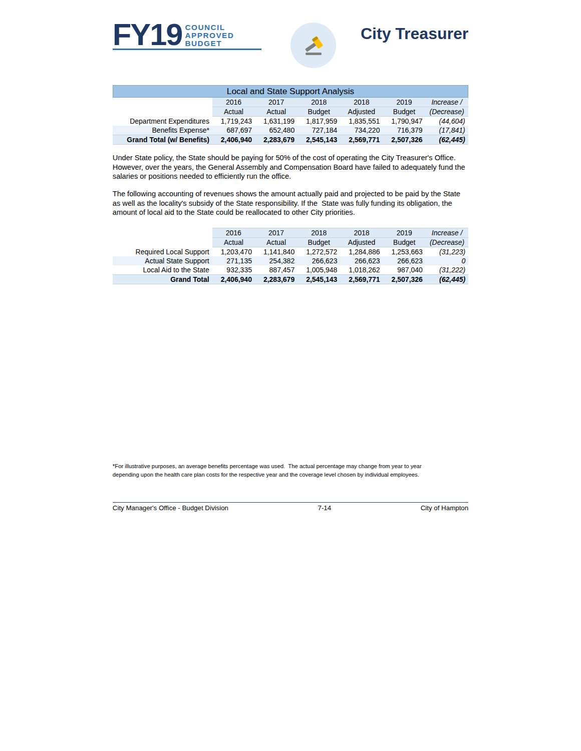FY19
COUNCIL
APPROVED
BUDGET
City Treasurer
| Local and State Support Analysis |
| | 2016 | 2017 | 2018 | 2018 | 2019 | Increase / |
| | Actual | Actual | Budget | Adjusted | Budget | (Decrease) |
| Department Expenditures | 1,719,243 | 1,631,199 | 1,817,959 | 1,835,551 | 1,790,947 | (44,604) |
| Benefits Expense* | 687,697 | 652,480 | 727,184 | 734,220 | 716,379 | (17,841) |
| Grand Total (w/ Benefits) | 2,406,940 | 2,283,679 | 2,545,143 | 2,569,771 | 2,507,326 | (62,445) |
Under State policy, the State should be paying for 50% of the cost of operating the City Treasurer's Office. However, over the years, the General Assembly and Compensation Board have failed to adequately fund the salaries or positions needed to efficiently run the office.
The following accounting of revenues shows the amount actually paid and projected to be paid by the State as well as the locality's subsidy of the State responsibility. If the State was fully funding its obligation, the amount of local aid to the State could be reallocated to other City priorities.
| | 2016 | 2017 | 2018 | 2018 | 2019 | Increase / |
| | Actual | Actual | Budget | Adjusted | Budget | (Decrease) |
| Required Local Support | 1,203,470 | 1,141,840 | 1,272,572 | 1,284,886 | 1,253,663 | (31,223) |
| Actual State Support | 271,135 | 254,382 | 266,623 | 266,623 | 266,623 | 0 |
| Local Aid to the State | 932,335 | 887,457 | 1,005,948 | 1,018,262 | 987,040 | (31,222) |
| Grand Total | 2,406,940 | 2,283,679 | 2,545,143 | 2,569,771 | 2,507,326 | (62,445) |
*For illustrative purposes, an average benefits percentage was used. The actual percentage may change from year to year
depending upon the health care plan costs for the respective year and the coverage level chosen by individual employees.
City Manager's Office - Budget Division
7-14
City of Hampton